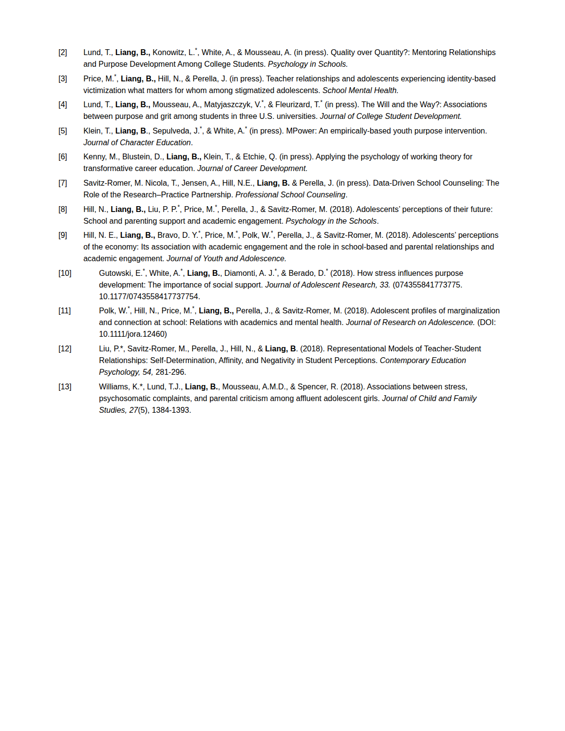[2] Lund, T., Liang, B., Konowitz, L.*, White, A., & Mousseau, A. (in press). Quality over Quantity?: Mentoring Relationships and Purpose Development Among College Students. Psychology in Schools.
[3] Price, M.*, Liang, B., Hill, N., & Perella, J. (in press). Teacher relationships and adolescents experiencing identity-based victimization what matters for whom among stigmatized adolescents. School Mental Health.
[4] Lund, T., Liang, B., Mousseau, A., Matyjaszczyk, V.*, & Fleurizard, T.* (in press). The Will and the Way?: Associations between purpose and grit among students in three U.S. universities. Journal of College Student Development.
[5] Klein, T., Liang, B., Sepulveda, J.*, & White, A.* (in press). MPower: An empirically-based youth purpose intervention. Journal of Character Education.
[6] Kenny, M., Blustein, D., Liang, B., Klein, T., & Etchie, Q. (in press). Applying the psychology of working theory for transformative career education. Journal of Career Development.
[7] Savitz-Romer, M. Nicola, T., Jensen, A., Hill, N.E., Liang, B. & Perella, J. (in press). Data-Driven School Counseling: The Role of the Research–Practice Partnership. Professional School Counseling.
[8] Hill, N., Liang, B., Liu, P. P.*, Price, M.*, Perella, J., & Savitz-Romer, M. (2018). Adolescents’ perceptions of their future: School and parenting support and academic engagement. Psychology in the Schools.
[9] Hill, N. E., Liang, B., Bravo, D. Y.*, Price, M.*, Polk, W.*, Perella, J., & Savitz-Romer, M. (2018). Adolescents’ perceptions of the economy: Its association with academic engagement and the role in school-based and parental relationships and academic engagement. Journal of Youth and Adolescence.
[10] Gutowski, E.*, White, A.*, Liang, B., Diamonti, A. J.*, & Berado, D.* (2018). How stress influences purpose development: The importance of social support. Journal of Adolescent Research, 33. (074355841773775. 10.1177/0743558417737754.
[11] Polk, W.*, Hill, N., Price, M.*, Liang, B., Perella, J., & Savitz-Romer, M. (2018). Adolescent profiles of marginalization and connection at school: Relations with academics and mental health. Journal of Research on Adolescence. (DOI: 10.1111/jora.12460)
[12] Liu, P.*, Savitz-Romer, M., Perella, J., Hill, N., & Liang, B. (2018). Representational Models of Teacher-Student Relationships: Self-Determination, Affinity, and Negativity in Student Perceptions. Contemporary Education Psychology, 54, 281-296.
[13] Williams, K.*, Lund, T.J., Liang, B., Mousseau, A.M.D., & Spencer, R. (2018). Associations between stress, psychosomatic complaints, and parental criticism among affluent adolescent girls. Journal of Child and Family Studies, 27(5), 1384-1393.